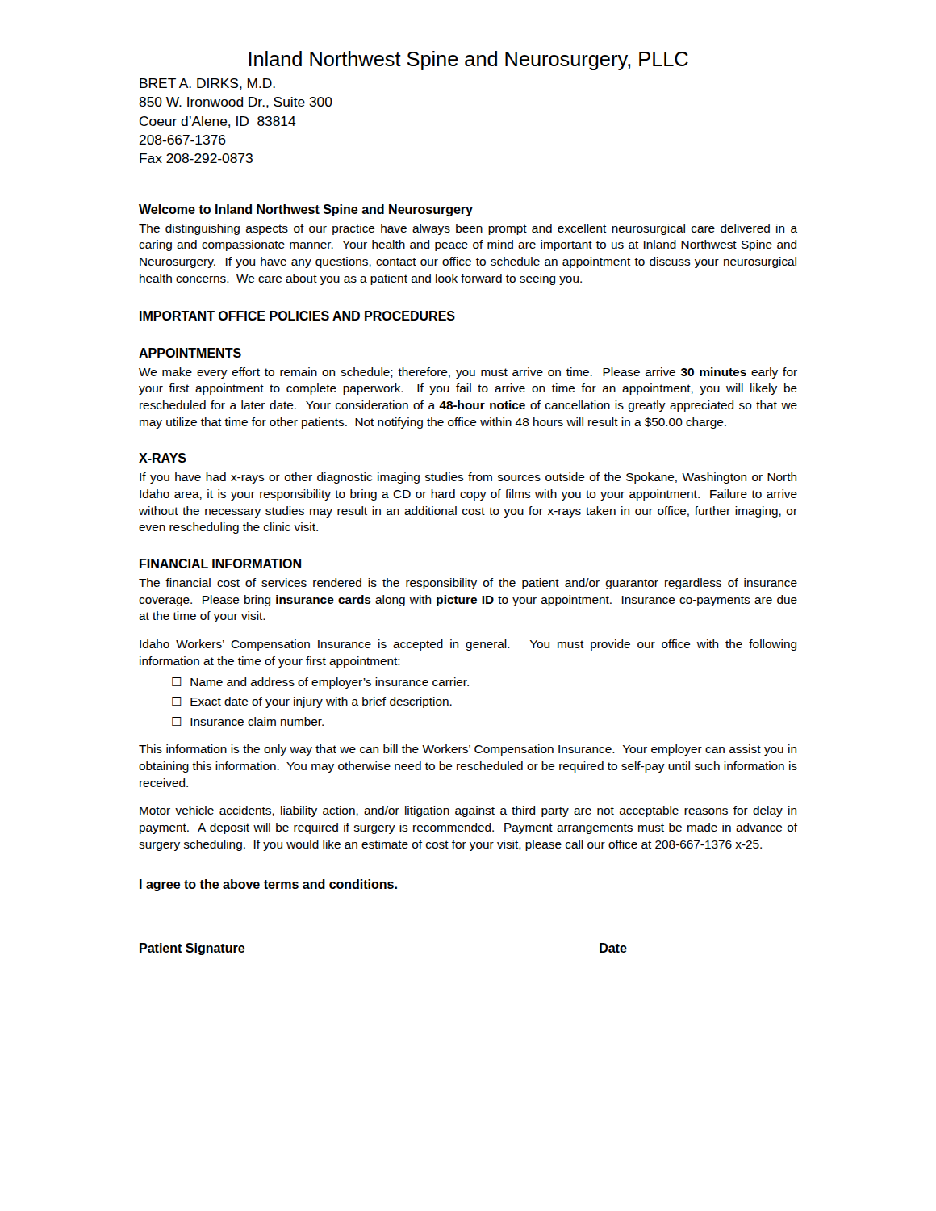Inland Northwest Spine and Neurosurgery, PLLC
BRET A. DIRKS, M.D.
850 W. Ironwood Dr., Suite 300
Coeur d’Alene, ID 83814
208-667-1376
Fax 208-292-0873
Welcome to Inland Northwest Spine and Neurosurgery
The distinguishing aspects of our practice have always been prompt and excellent neurosurgical care delivered in a caring and compassionate manner. Your health and peace of mind are important to us at Inland Northwest Spine and Neurosurgery. If you have any questions, contact our office to schedule an appointment to discuss your neurosurgical health concerns. We care about you as a patient and look forward to seeing you.
IMPORTANT OFFICE POLICIES AND PROCEDURES
APPOINTMENTS
We make every effort to remain on schedule; therefore, you must arrive on time. Please arrive 30 minutes early for your first appointment to complete paperwork. If you fail to arrive on time for an appointment, you will likely be rescheduled for a later date. Your consideration of a 48-hour notice of cancellation is greatly appreciated so that we may utilize that time for other patients. Not notifying the office within 48 hours will result in a $50.00 charge.
X-RAYS
If you have had x-rays or other diagnostic imaging studies from sources outside of the Spokane, Washington or North Idaho area, it is your responsibility to bring a CD or hard copy of films with you to your appointment. Failure to arrive without the necessary studies may result in an additional cost to you for x-rays taken in our office, further imaging, or even rescheduling the clinic visit.
FINANCIAL INFORMATION
The financial cost of services rendered is the responsibility of the patient and/or guarantor regardless of insurance coverage. Please bring insurance cards along with picture ID to your appointment. Insurance co-payments are due at the time of your visit.
Idaho Workers’ Compensation Insurance is accepted in general. You must provide our office with the following information at the time of your first appointment:
Name and address of employer’s insurance carrier.
Exact date of your injury with a brief description.
Insurance claim number.
This information is the only way that we can bill the Workers’ Compensation Insurance. Your employer can assist you in obtaining this information. You may otherwise need to be rescheduled or be required to self-pay until such information is received.
Motor vehicle accidents, liability action, and/or litigation against a third party are not acceptable reasons for delay in payment. A deposit will be required if surgery is recommended. Payment arrangements must be made in advance of surgery scheduling. If you would like an estimate of cost for your visit, please call our office at 208-667-1376 x-25.
I agree to the above terms and conditions.
| Patient Signature | | Date | |